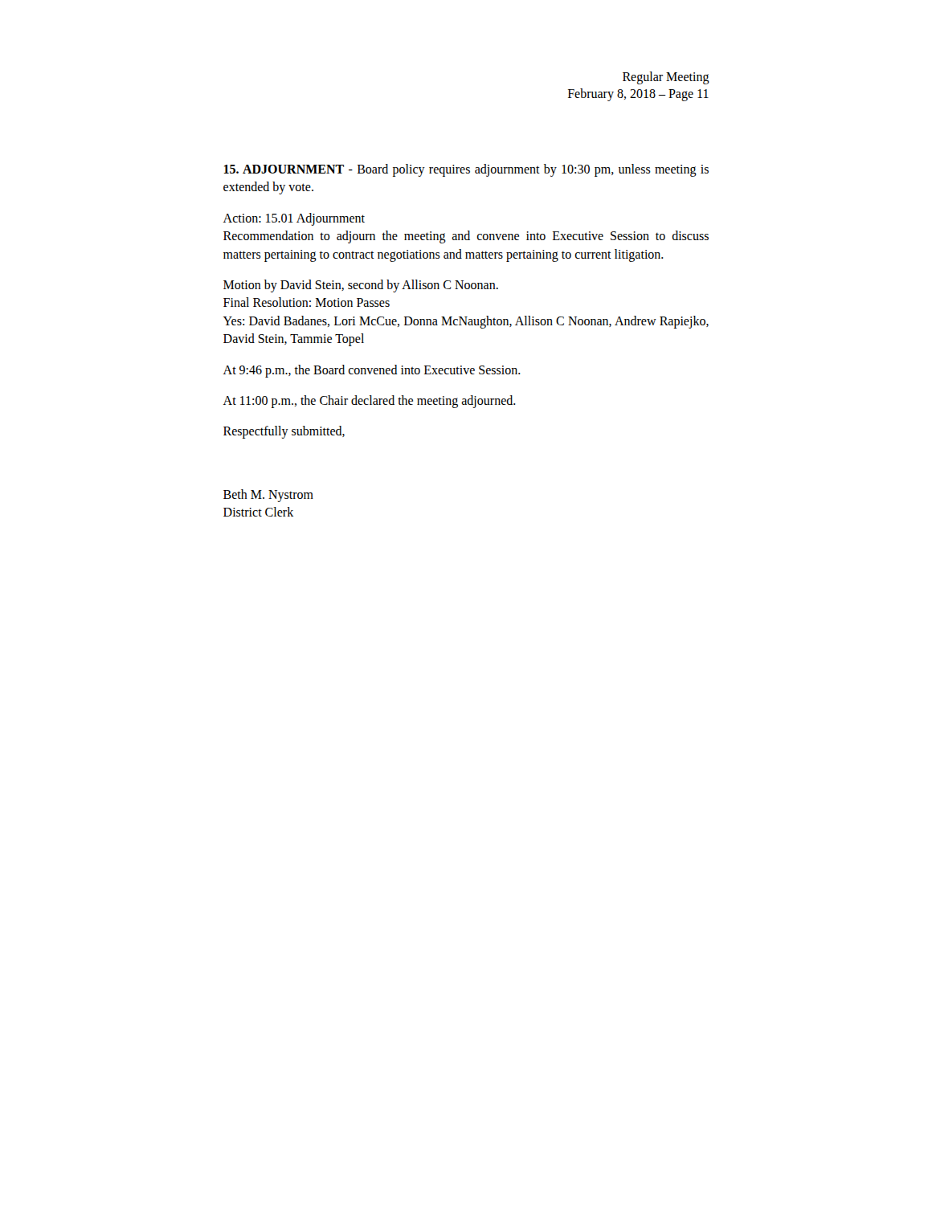Regular Meeting
February 8, 2018 – Page 11
15. ADJOURNMENT - Board policy requires adjournment by 10:30 pm, unless meeting is extended by vote.
Action: 15.01 Adjournment
Recommendation to adjourn the meeting and convene into Executive Session to discuss matters pertaining to contract negotiations and matters pertaining to current litigation.
Motion by David Stein, second by Allison C Noonan.
Final Resolution: Motion Passes
Yes: David Badanes, Lori McCue, Donna McNaughton, Allison C Noonan, Andrew Rapiejko, David Stein, Tammie Topel
At 9:46 p.m., the Board convened into Executive Session.
At 11:00 p.m., the Chair declared the meeting adjourned.
Respectfully submitted,
Beth M. Nystrom
District Clerk